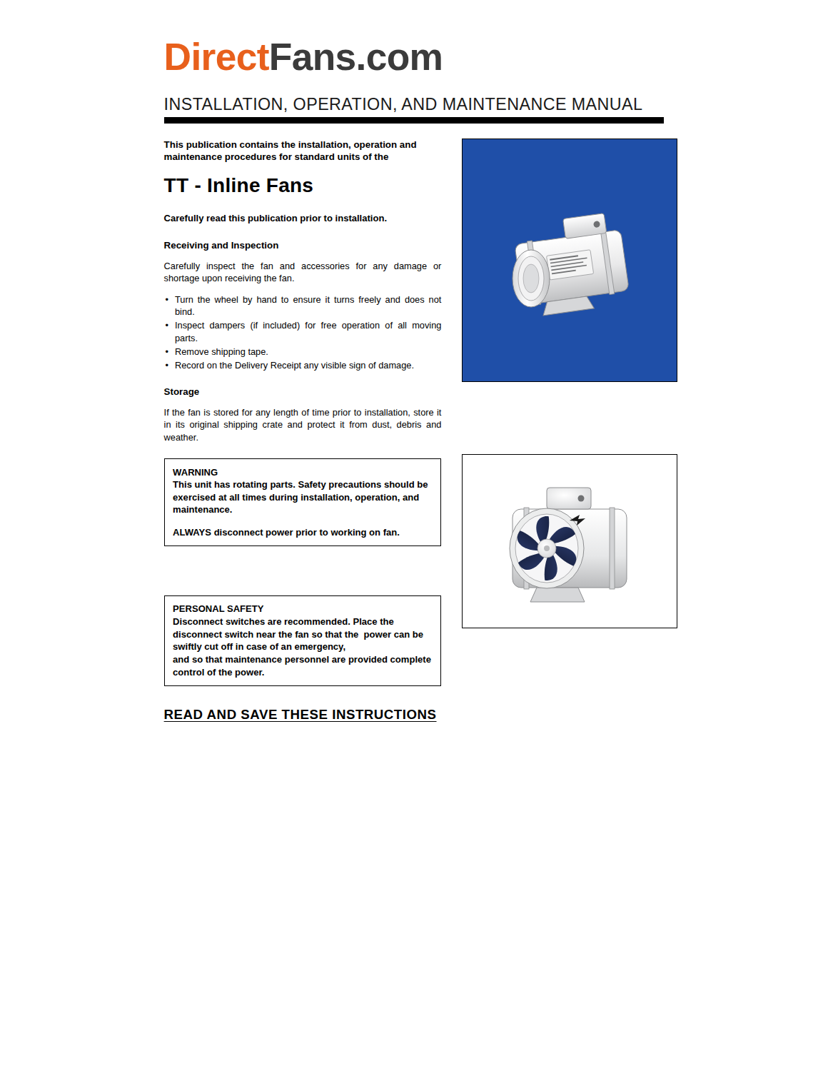Direct Fans.com
INSTALLATION, OPERATION, AND MAINTENANCE MANUAL
This publication contains the installation, operation and maintenance procedures for standard units of the
TT - Inline Fans
Carefully read this publication prior to installation.
Receiving and Inspection
Carefully inspect the fan and accessories for any damage or shortage upon receiving the fan.
Turn the wheel by hand to ensure it turns freely and does not bind.
Inspect dampers (if included) for free operation of all moving parts.
Remove shipping tape.
Record on the Delivery Receipt any visible sign of damage.
Storage
If the fan is stored for any length of time prior to installation, store it in its original shipping crate and protect it from dust, debris and weather.
WARNING
This unit has rotating parts. Safety precautions should be exercised at all times during installation, operation, and maintenance.
ALWAYS disconnect power prior to working on fan.
PERSONAL SAFETY
Disconnect switches are recommended. Place the disconnect switch near the fan so that the power can be swiftly cut off in case of an emergency,
and so that maintenance personnel are provided complete control of the power.
READ AND SAVE THESE INSTRUCTIONS